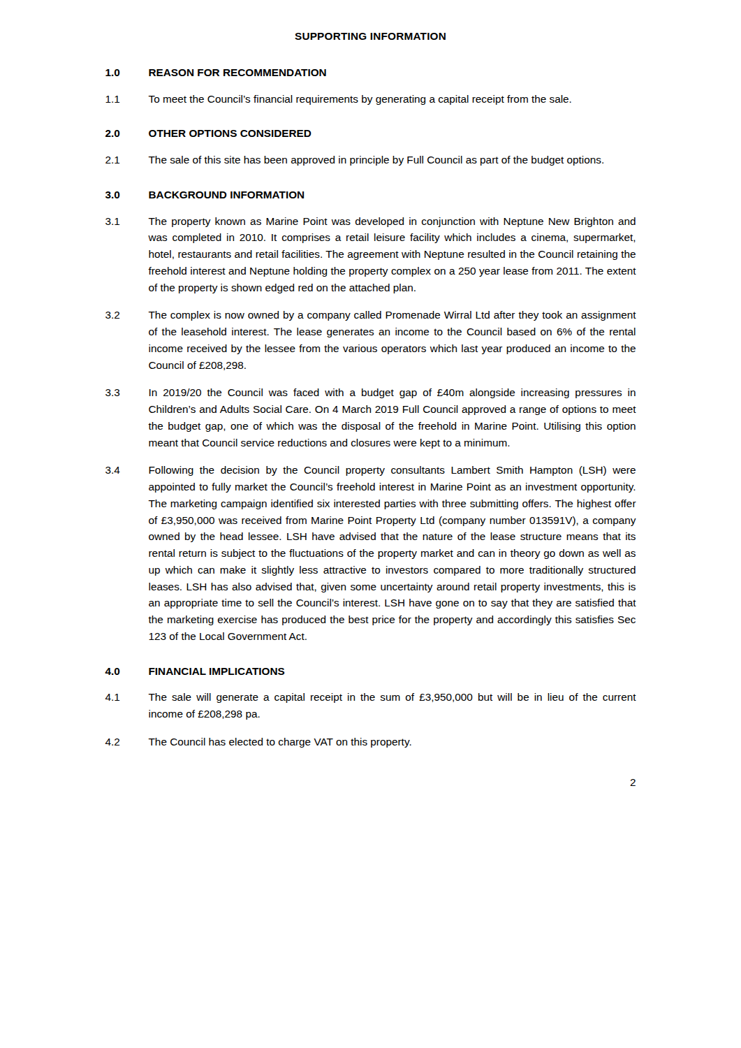SUPPORTING INFORMATION
1.0
REASON FOR RECOMMENDATION
1.1
To meet the Council’s financial requirements by generating a capital receipt from the sale.
2.0
OTHER OPTIONS CONSIDERED
2.1
The sale of this site has been approved in principle by Full Council as part of the budget options.
3.0
BACKGROUND INFORMATION
3.1
The property known as Marine Point was developed in conjunction with Neptune New Brighton and was completed in 2010. It comprises a retail leisure facility which includes a cinema, supermarket, hotel, restaurants and retail facilities. The agreement with Neptune resulted in the Council retaining the freehold interest and Neptune holding the property complex on a 250 year lease from 2011. The extent of the property is shown edged red on the attached plan.
3.2
The complex is now owned by a company called Promenade Wirral Ltd after they took an assignment of the leasehold interest. The lease generates an income to the Council based on 6% of the rental income received by the lessee from the various operators which last year produced an income to the Council of £208,298.
3.3
In 2019/20 the Council was faced with a budget gap of £40m alongside increasing pressures in Children’s and Adults Social Care. On 4 March 2019 Full Council approved a range of options to meet the budget gap, one of which was the disposal of the freehold in Marine Point. Utilising this option meant that Council service reductions and closures were kept to a minimum.
3.4
Following the decision by the Council property consultants Lambert Smith Hampton (LSH) were appointed to fully market the Council’s freehold interest in Marine Point as an investment opportunity. The marketing campaign identified six interested parties with three submitting offers. The highest offer of £3,950,000 was received from Marine Point Property Ltd (company number 013591V), a company owned by the head lessee. LSH have advised that the nature of the lease structure means that its rental return is subject to the fluctuations of the property market and can in theory go down as well as up which can make it slightly less attractive to investors compared to more traditionally structured leases. LSH has also advised that, given some uncertainty around retail property investments, this is an appropriate time to sell the Council’s interest. LSH have gone on to say that they are satisfied that the marketing exercise has produced the best price for the property and accordingly this satisfies Sec 123 of the Local Government Act.
4.0
FINANCIAL IMPLICATIONS
4.1
The sale will generate a capital receipt in the sum of £3,950,000 but will be in lieu of the current income of £208,298 pa.
4.2
The Council has elected to charge VAT on this property.
2